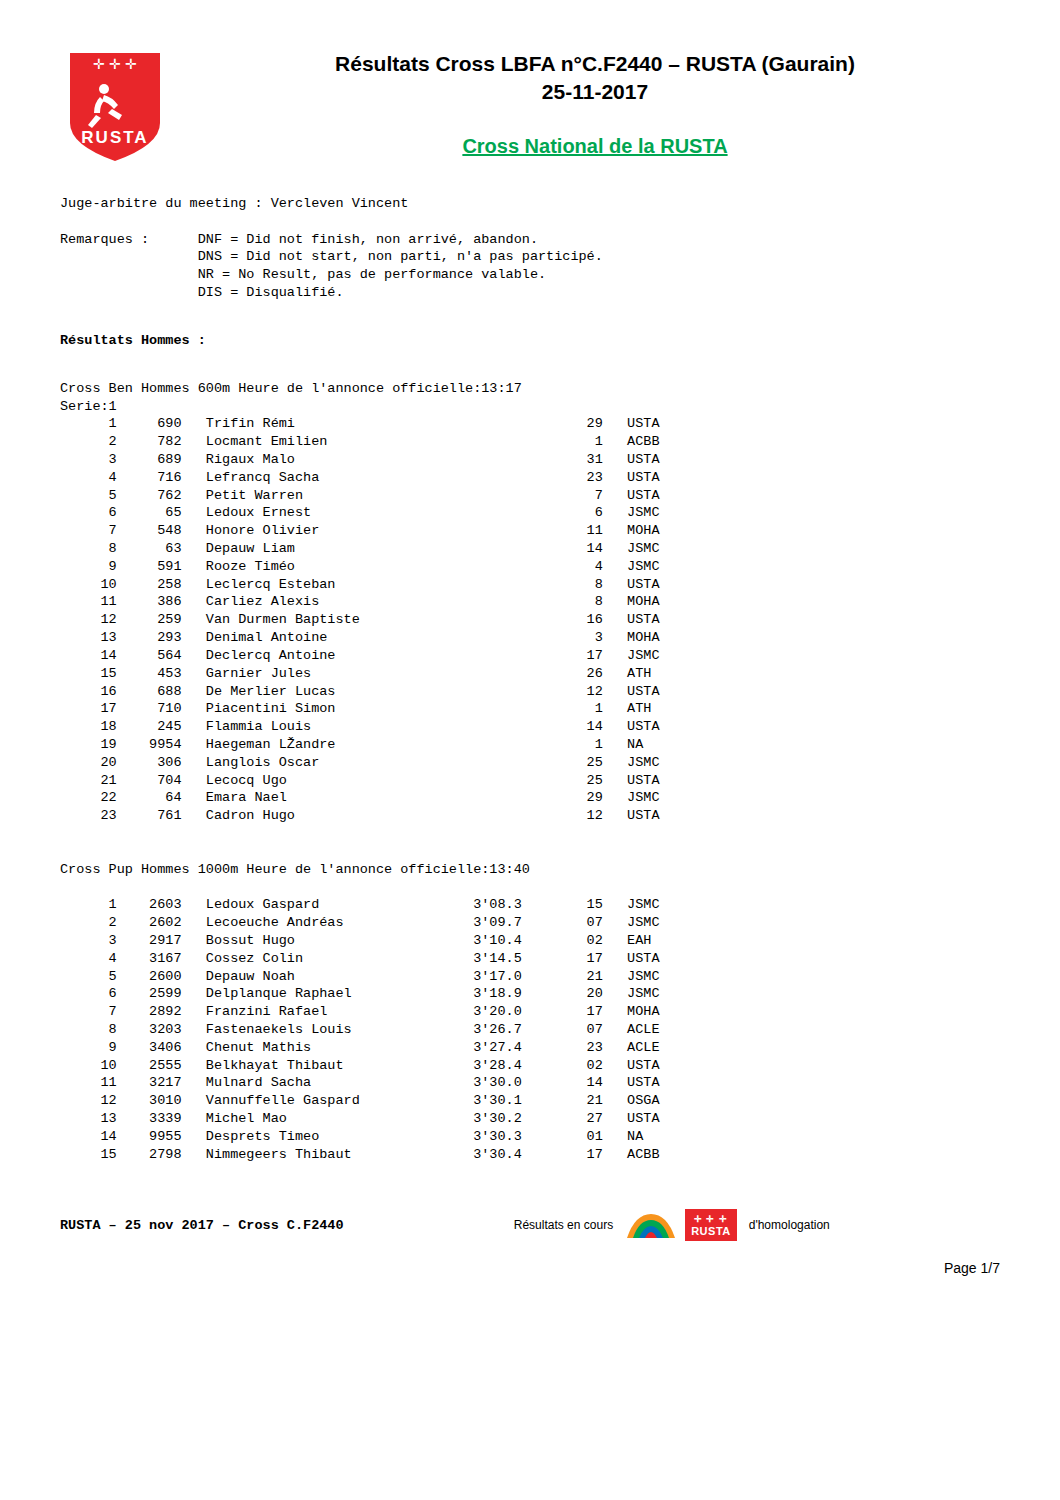✛ ✛ ✛ RUSTA
Résultats Cross LBFA n°C.F2440 – RUSTA (Gaurain)
25-11-2017
Cross National de la RUSTA
Juge-arbitre du meeting : Vercleven Vincent

Remarques :      DNF = Did not finish, non arrivé, abandon.
                 DNS = Did not start, non parti, n'a pas participé.
                 NR = No Result, pas de performance valable.
                 DIS = Disqualifié.
Résultats Hommes :
Cross Ben Hommes 600m Heure de l'annonce officielle:13:17
Serie:1
      1     690   Trifin Rémi                                    29   USTA
      2     782   Locmant Emilien                                 1   ACBB
      3     689   Rigaux Malo                                    31   USTA
      4     716   Lefrancq Sacha                                 23   USTA
      5     762   Petit Warren                                    7   USTA
      6      65   Ledoux Ernest                                   6   JSMC
      7     548   Honore Olivier                                 11   MOHA
      8      63   Depauw Liam                                    14   JSMC
      9     591   Rooze Timéo                                     4   JSMC
     10     258   Leclercq Esteban                                8   USTA
     11     386   Carliez Alexis                                  8   MOHA
     12     259   Van Durmen Baptiste                            16   USTA
     13     293   Denimal Antoine                                 3   MOHA
     14     564   Declercq Antoine                               17   JSMC
     15     453   Garnier Jules                                  26   ATH
     16     688   De Merlier Lucas                               12   USTA
     17     710   Piacentini Simon                                1   ATH
     18     245   Flammia Louis                                  14   USTA
     19    9954   Haegeman LŽandre                                1   NA
     20     306   Langlois Oscar                                 25   JSMC
     21     704   Lecocq Ugo                                     25   USTA
     22      64   Emara Nael                                     29   JSMC
     23     761   Cadron Hugo                                    12   USTA


Cross Pup Hommes 1000m Heure de l'annonce officielle:13:40

      1    2603   Ledoux Gaspard                   3'08.3        15   JSMC
      2    2602   Lecoeuche Andréas                3'09.7        07   JSMC
      3    2917   Bossut Hugo                      3'10.4        02   EAH
      4    3167   Cossez Colin                     3'14.5        17   USTA
      5    2600   Depauw Noah                      3'17.0        21   JSMC
      6    2599   Delplanque Raphael               3'18.9        20   JSMC
      7    2892   Franzini Rafael                  3'20.0        17   MOHA
      8    3203   Fastenaekels Louis               3'26.7        07   ACLE
      9    3406   Chenut Mathis                    3'27.4        23   ACLE
     10    2555   Belkhayat Thibaut                3'28.4        02   USTA
     11    3217   Mulnard Sacha                    3'30.0        14   USTA
     12    3010   Vannuffelle Gaspard              3'30.1        21   OSGA
     13    3339   Michel Mao                       3'30.2        27   USTA
     14    9955   Desprets Timeo                   3'30.3        01   NA
     15    2798   Nimmegeers Thibaut               3'30.4        17   ACBB
RUSTA – 25 nov 2017 – Cross C.F2440
Résultats en cours ✛ ✛ ✛
RUSTA d'homologation
Page 1/7